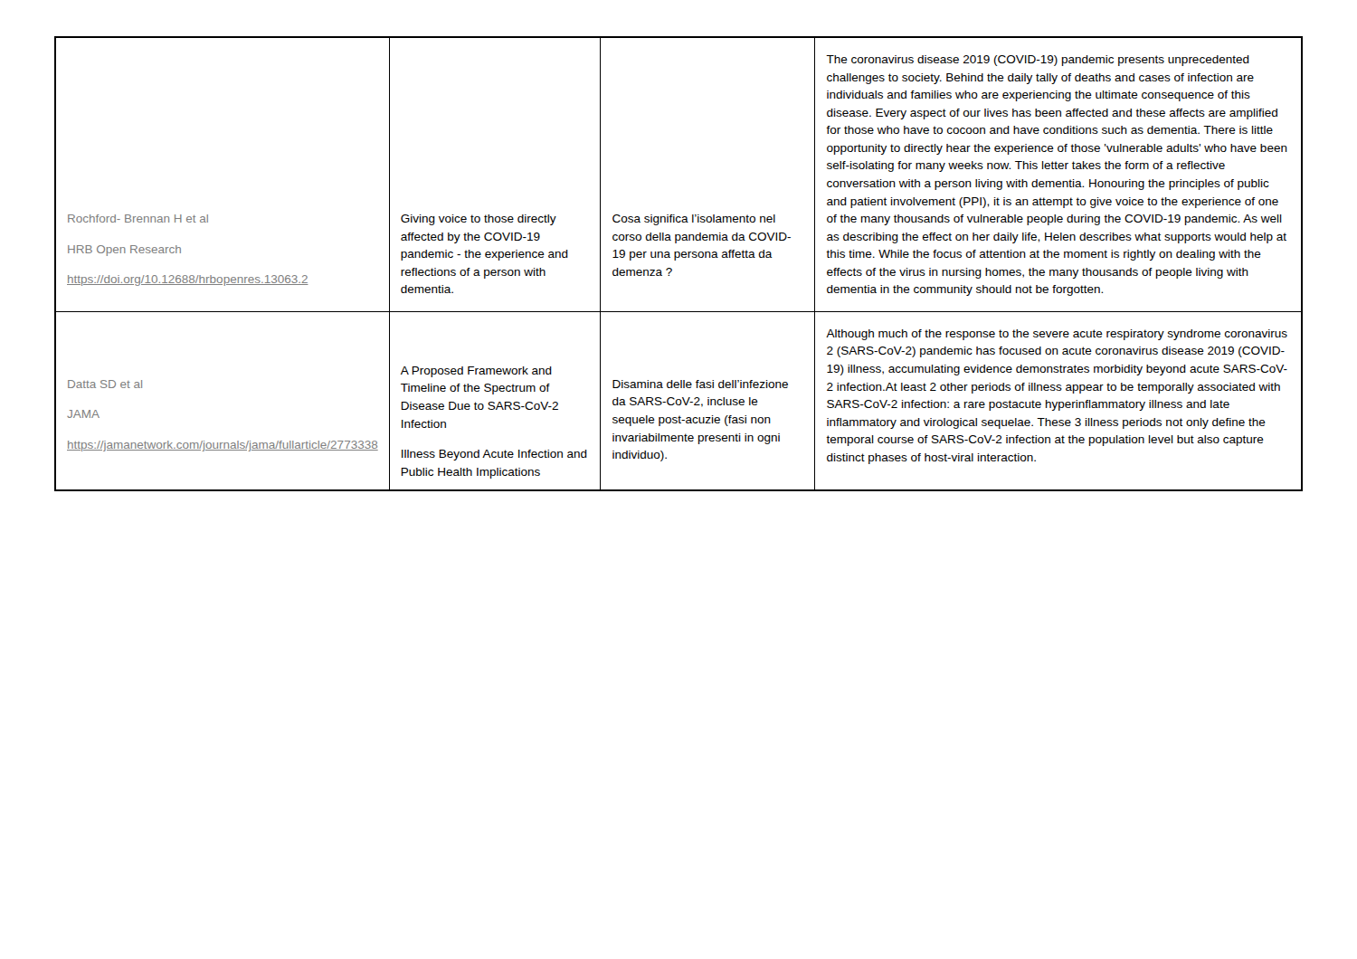| Rochford- Brennan H et al HRB Open Research https://doi.org/10.12688/hrbopenres.13063.2 | Giving voice to those directly affected by the COVID-19 pandemic - the experience and reflections of a person with dementia. | Cosa significa l’isolamento nel corso della pandemia da COVID-19 per una persona affetta da demenza ? | The coronavirus disease 2019 (COVID-19) pandemic presents unprecedented challenges to society. Behind the daily tally of deaths and cases of infection are individuals and families who are experiencing the ultimate consequence of this disease. Every aspect of our lives has been affected and these affects are amplified for those who have to cocoon and have conditions such as dementia. There is little opportunity to directly hear the experience of those 'vulnerable adults' who have been self-isolating for many weeks now. This letter takes the form of a reflective conversation with a person living with dementia. Honouring the principles of public and patient involvement (PPI), it is an attempt to give voice to the experience of one of the many thousands of vulnerable people during the COVID-19 pandemic. As well as describing the effect on her daily life, Helen describes what supports would help at this time. While the focus of attention at the moment is rightly on dealing with the effects of the virus in nursing homes, the many thousands of people living with dementia in the community should not be forgotten. |
| Datta SD et al JAMA https://jamanetwork.com/journals/jama/fullarticle/2773338 | A Proposed Framework and Timeline of the Spectrum of Disease Due to SARS-CoV-2 Infection Illness Beyond Acute Infection and Public Health Implications | Disamina delle fasi dell’infezione da SARS-CoV-2, incluse le sequele post-acuzie (fasi non invariabilmente presenti in ogni individuo). | Although much of the response to the severe acute respiratory syndrome coronavirus 2 (SARS-CoV-2) pandemic has focused on acute coronavirus disease 2019 (COVID-19) illness, accumulating evidence demonstrates morbidity beyond acute SARS-CoV-2 infection.At least 2 other periods of illness appear to be temporally associated with SARS-CoV-2 infection: a rare postacute hyperinflammatory illness and late inflammatory and virological sequelae. These 3 illness periods not only define the temporal course of SARS-CoV-2 infection at the population level but also capture distinct phases of host-viral interaction. |